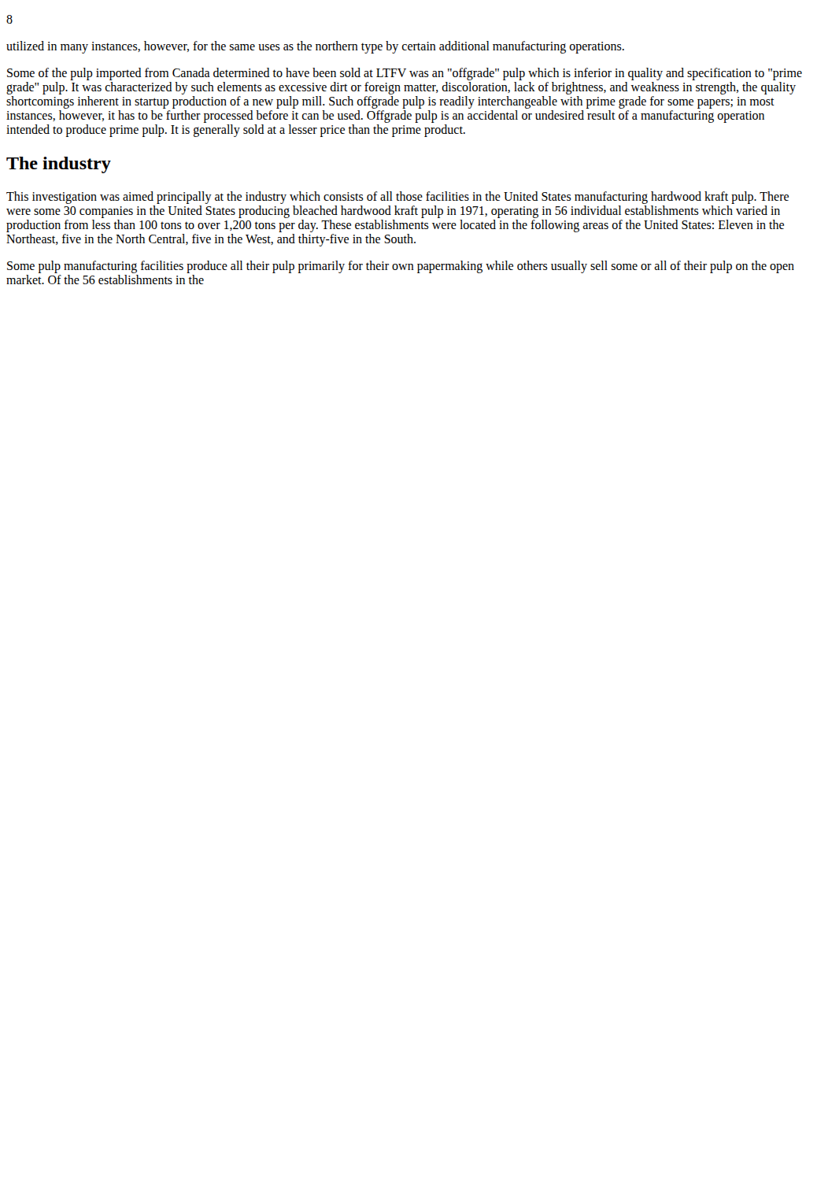8
utilized in many instances, however, for the same uses as the northern type by certain additional manufacturing operations.
Some of the pulp imported from Canada determined to have been sold at LTFV was an "offgrade" pulp which is inferior in quality and specification to "prime grade" pulp. It was characterized by such elements as excessive dirt or foreign matter, discoloration, lack of brightness, and weakness in strength, the quality shortcomings inherent in startup production of a new pulp mill. Such offgrade pulp is readily interchangeable with prime grade for some papers; in most instances, however, it has to be further processed before it can be used. Offgrade pulp is an accidental or undesired result of a manufacturing operation intended to produce prime pulp. It is generally sold at a lesser price than the prime product.
The industry
This investigation was aimed principally at the industry which consists of all those facilities in the United States manufacturing hardwood kraft pulp. There were some 30 companies in the United States producing bleached hardwood kraft pulp in 1971, operating in 56 individual establishments which varied in production from less than 100 tons to over 1,200 tons per day. These establishments were located in the following areas of the United States: Eleven in the Northeast, five in the North Central, five in the West, and thirty-five in the South.
Some pulp manufacturing facilities produce all their pulp primarily for their own papermaking while others usually sell some or all of their pulp on the open market. Of the 56 establishments in the